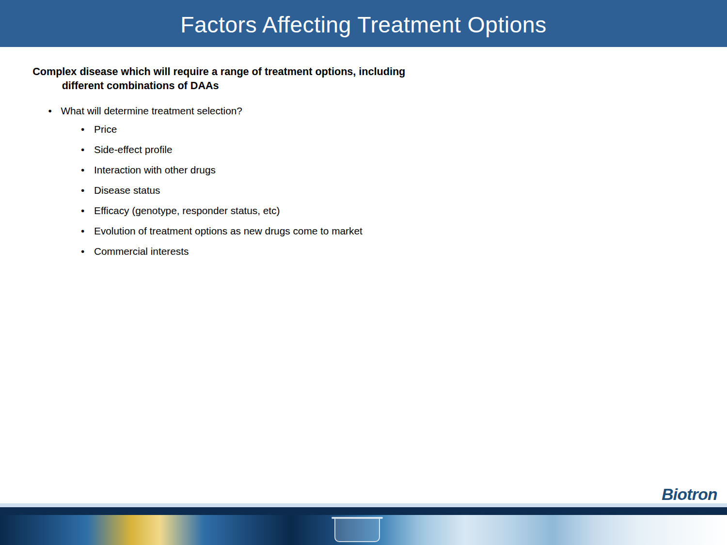Factors Affecting Treatment Options
Complex disease which will require a range of treatment options, including different combinations of DAAs
What will determine treatment selection?
Price
Side-effect profile
Interaction with other drugs
Disease status
Efficacy (genotype, responder status, etc)
Evolution of treatment options as new drugs come to market
Commercial interests
Biotron